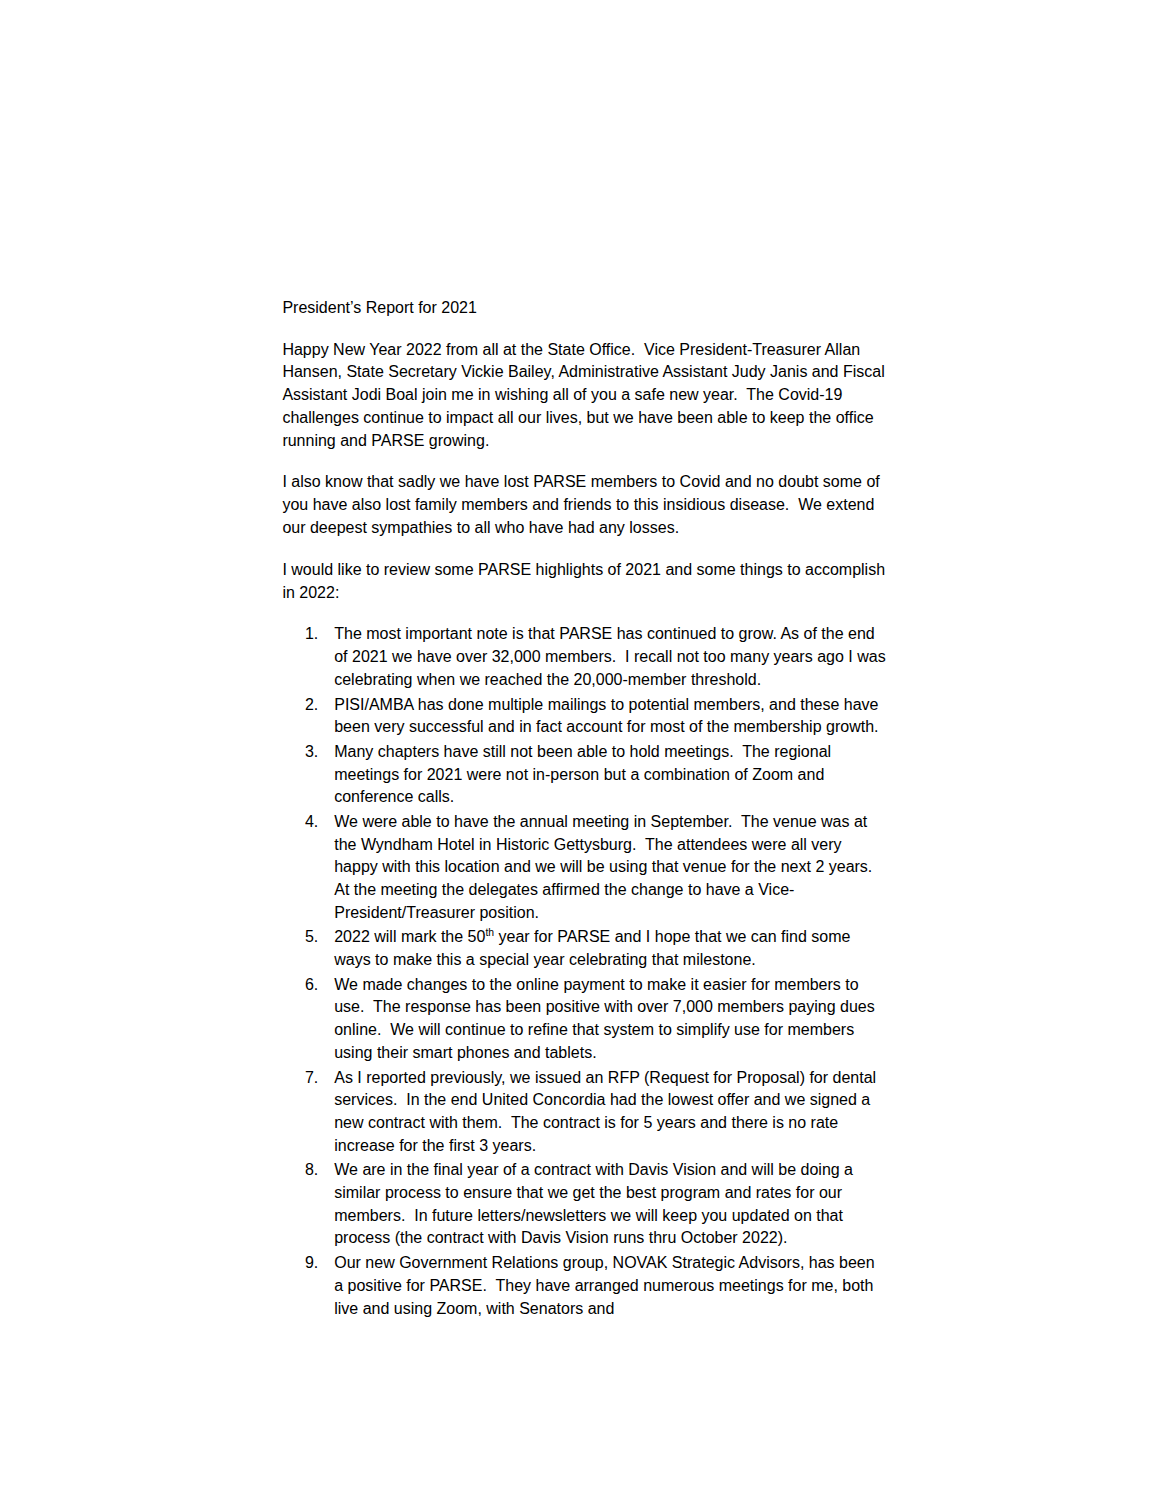President’s Report for 2021
Happy New Year 2022 from all at the State Office. Vice President-Treasurer Allan Hansen, State Secretary Vickie Bailey, Administrative Assistant Judy Janis and Fiscal Assistant Jodi Boal join me in wishing all of you a safe new year. The Covid-19 challenges continue to impact all our lives, but we have been able to keep the office running and PARSE growing.
I also know that sadly we have lost PARSE members to Covid and no doubt some of you have also lost family members and friends to this insidious disease. We extend our deepest sympathies to all who have had any losses.
I would like to review some PARSE highlights of 2021 and some things to accomplish in 2022:
The most important note is that PARSE has continued to grow. As of the end of 2021 we have over 32,000 members. I recall not too many years ago I was celebrating when we reached the 20,000-member threshold.
PISI/AMBA has done multiple mailings to potential members, and these have been very successful and in fact account for most of the membership growth.
Many chapters have still not been able to hold meetings. The regional meetings for 2021 were not in-person but a combination of Zoom and conference calls.
We were able to have the annual meeting in September. The venue was at the Wyndham Hotel in Historic Gettysburg. The attendees were all very happy with this location and we will be using that venue for the next 2 years. At the meeting the delegates affirmed the change to have a Vice-President/Treasurer position.
2022 will mark the 50th year for PARSE and I hope that we can find some ways to make this a special year celebrating that milestone.
We made changes to the online payment to make it easier for members to use. The response has been positive with over 7,000 members paying dues online. We will continue to refine that system to simplify use for members using their smart phones and tablets.
As I reported previously, we issued an RFP (Request for Proposal) for dental services. In the end United Concordia had the lowest offer and we signed a new contract with them. The contract is for 5 years and there is no rate increase for the first 3 years.
We are in the final year of a contract with Davis Vision and will be doing a similar process to ensure that we get the best program and rates for our members. In future letters/newsletters we will keep you updated on that process (the contract with Davis Vision runs thru October 2022).
Our new Government Relations group, NOVAK Strategic Advisors, has been a positive for PARSE. They have arranged numerous meetings for me, both live and using Zoom, with Senators and